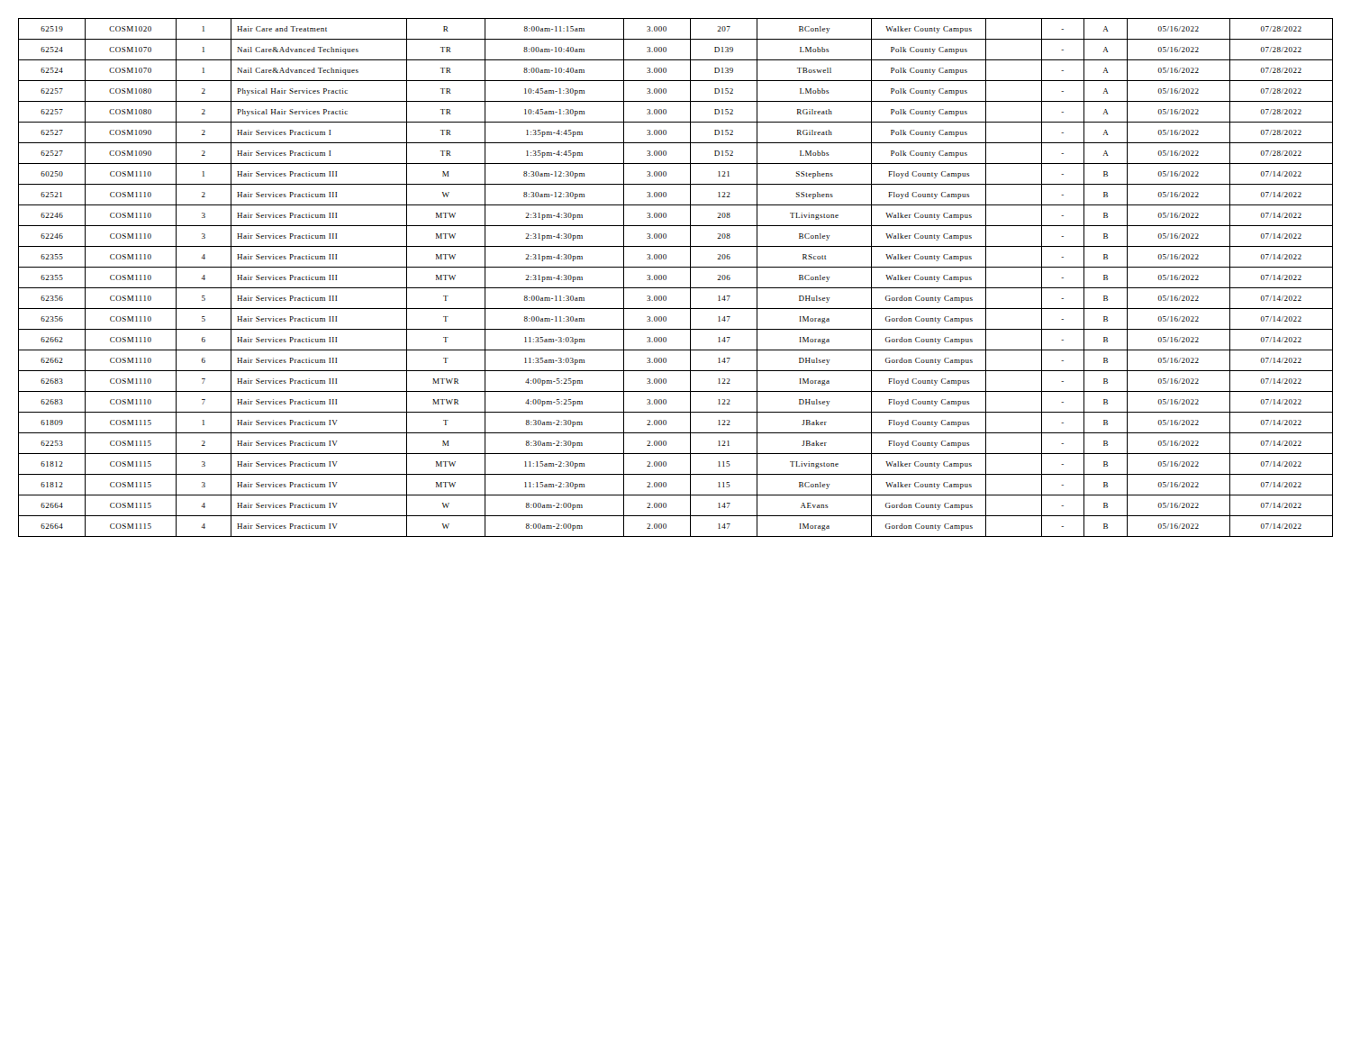| 62519 | COSM1020 | 1 | Hair Care and Treatment | R | 8:00am-11:15am | 3.000 | 207 | BConley | Walker County Campus | | - | A | 05/16/2022 | 07/28/2022 |
| 62524 | COSM1070 | 1 | Nail Care&Advanced Techniques | TR | 8:00am-10:40am | 3.000 | D139 | LMobbs | Polk County Campus | | - | A | 05/16/2022 | 07/28/2022 |
| 62524 | COSM1070 | 1 | Nail Care&Advanced Techniques | TR | 8:00am-10:40am | 3.000 | D139 | TBoswell | Polk County Campus | | - | A | 05/16/2022 | 07/28/2022 |
| 62257 | COSM1080 | 2 | Physical Hair Services Practic | TR | 10:45am-1:30pm | 3.000 | D152 | LMobbs | Polk County Campus | | - | A | 05/16/2022 | 07/28/2022 |
| 62257 | COSM1080 | 2 | Physical Hair Services Practic | TR | 10:45am-1:30pm | 3.000 | D152 | RGilreath | Polk County Campus | | - | A | 05/16/2022 | 07/28/2022 |
| 62527 | COSM1090 | 2 | Hair Services Practicum I | TR | 1:35pm-4:45pm | 3.000 | D152 | RGilreath | Polk County Campus | | - | A | 05/16/2022 | 07/28/2022 |
| 62527 | COSM1090 | 2 | Hair Services Practicum I | TR | 1:35pm-4:45pm | 3.000 | D152 | LMobbs | Polk County Campus | | - | A | 05/16/2022 | 07/28/2022 |
| 60250 | COSM1110 | 1 | Hair Services Practicum III | M | 8:30am-12:30pm | 3.000 | 121 | SStephens | Floyd County Campus | | - | B | 05/16/2022 | 07/14/2022 |
| 62521 | COSM1110 | 2 | Hair Services Practicum III | W | 8:30am-12:30pm | 3.000 | 122 | SStephens | Floyd County Campus | | - | B | 05/16/2022 | 07/14/2022 |
| 62246 | COSM1110 | 3 | Hair Services Practicum III | MTW | 2:31pm-4:30pm | 3.000 | 208 | TLivingstone | Walker County Campus | | - | B | 05/16/2022 | 07/14/2022 |
| 62246 | COSM1110 | 3 | Hair Services Practicum III | MTW | 2:31pm-4:30pm | 3.000 | 208 | BConley | Walker County Campus | | - | B | 05/16/2022 | 07/14/2022 |
| 62355 | COSM1110 | 4 | Hair Services Practicum III | MTW | 2:31pm-4:30pm | 3.000 | 206 | RScott | Walker County Campus | | - | B | 05/16/2022 | 07/14/2022 |
| 62355 | COSM1110 | 4 | Hair Services Practicum III | MTW | 2:31pm-4:30pm | 3.000 | 206 | BConley | Walker County Campus | | - | B | 05/16/2022 | 07/14/2022 |
| 62356 | COSM1110 | 5 | Hair Services Practicum III | T | 8:00am-11:30am | 3.000 | 147 | DHulsey | Gordon County Campus | | - | B | 05/16/2022 | 07/14/2022 |
| 62356 | COSM1110 | 5 | Hair Services Practicum III | T | 8:00am-11:30am | 3.000 | 147 | IMoraga | Gordon County Campus | | - | B | 05/16/2022 | 07/14/2022 |
| 62662 | COSM1110 | 6 | Hair Services Practicum III | T | 11:35am-3:03pm | 3.000 | 147 | IMoraga | Gordon County Campus | | - | B | 05/16/2022 | 07/14/2022 |
| 62662 | COSM1110 | 6 | Hair Services Practicum III | T | 11:35am-3:03pm | 3.000 | 147 | DHulsey | Gordon County Campus | | - | B | 05/16/2022 | 07/14/2022 |
| 62683 | COSM1110 | 7 | Hair Services Practicum III | MTWR | 4:00pm-5:25pm | 3.000 | 122 | IMoraga | Floyd County Campus | | - | B | 05/16/2022 | 07/14/2022 |
| 62683 | COSM1110 | 7 | Hair Services Practicum III | MTWR | 4:00pm-5:25pm | 3.000 | 122 | DHulsey | Floyd County Campus | | - | B | 05/16/2022 | 07/14/2022 |
| 61809 | COSM1115 | 1 | Hair Services Practicum IV | T | 8:30am-2:30pm | 2.000 | 122 | JBaker | Floyd County Campus | | - | B | 05/16/2022 | 07/14/2022 |
| 62253 | COSM1115 | 2 | Hair Services Practicum IV | M | 8:30am-2:30pm | 2.000 | 121 | JBaker | Floyd County Campus | | - | B | 05/16/2022 | 07/14/2022 |
| 61812 | COSM1115 | 3 | Hair Services Practicum IV | MTW | 11:15am-2:30pm | 2.000 | 115 | TLivingstone | Walker County Campus | | - | B | 05/16/2022 | 07/14/2022 |
| 61812 | COSM1115 | 3 | Hair Services Practicum IV | MTW | 11:15am-2:30pm | 2.000 | 115 | BConley | Walker County Campus | | - | B | 05/16/2022 | 07/14/2022 |
| 62664 | COSM1115 | 4 | Hair Services Practicum IV | W | 8:00am-2:00pm | 2.000 | 147 | AEvans | Gordon County Campus | | - | B | 05/16/2022 | 07/14/2022 |
| 62664 | COSM1115 | 4 | Hair Services Practicum IV | W | 8:00am-2:00pm | 2.000 | 147 | IMoraga | Gordon County Campus | | - | B | 05/16/2022 | 07/14/2022 |